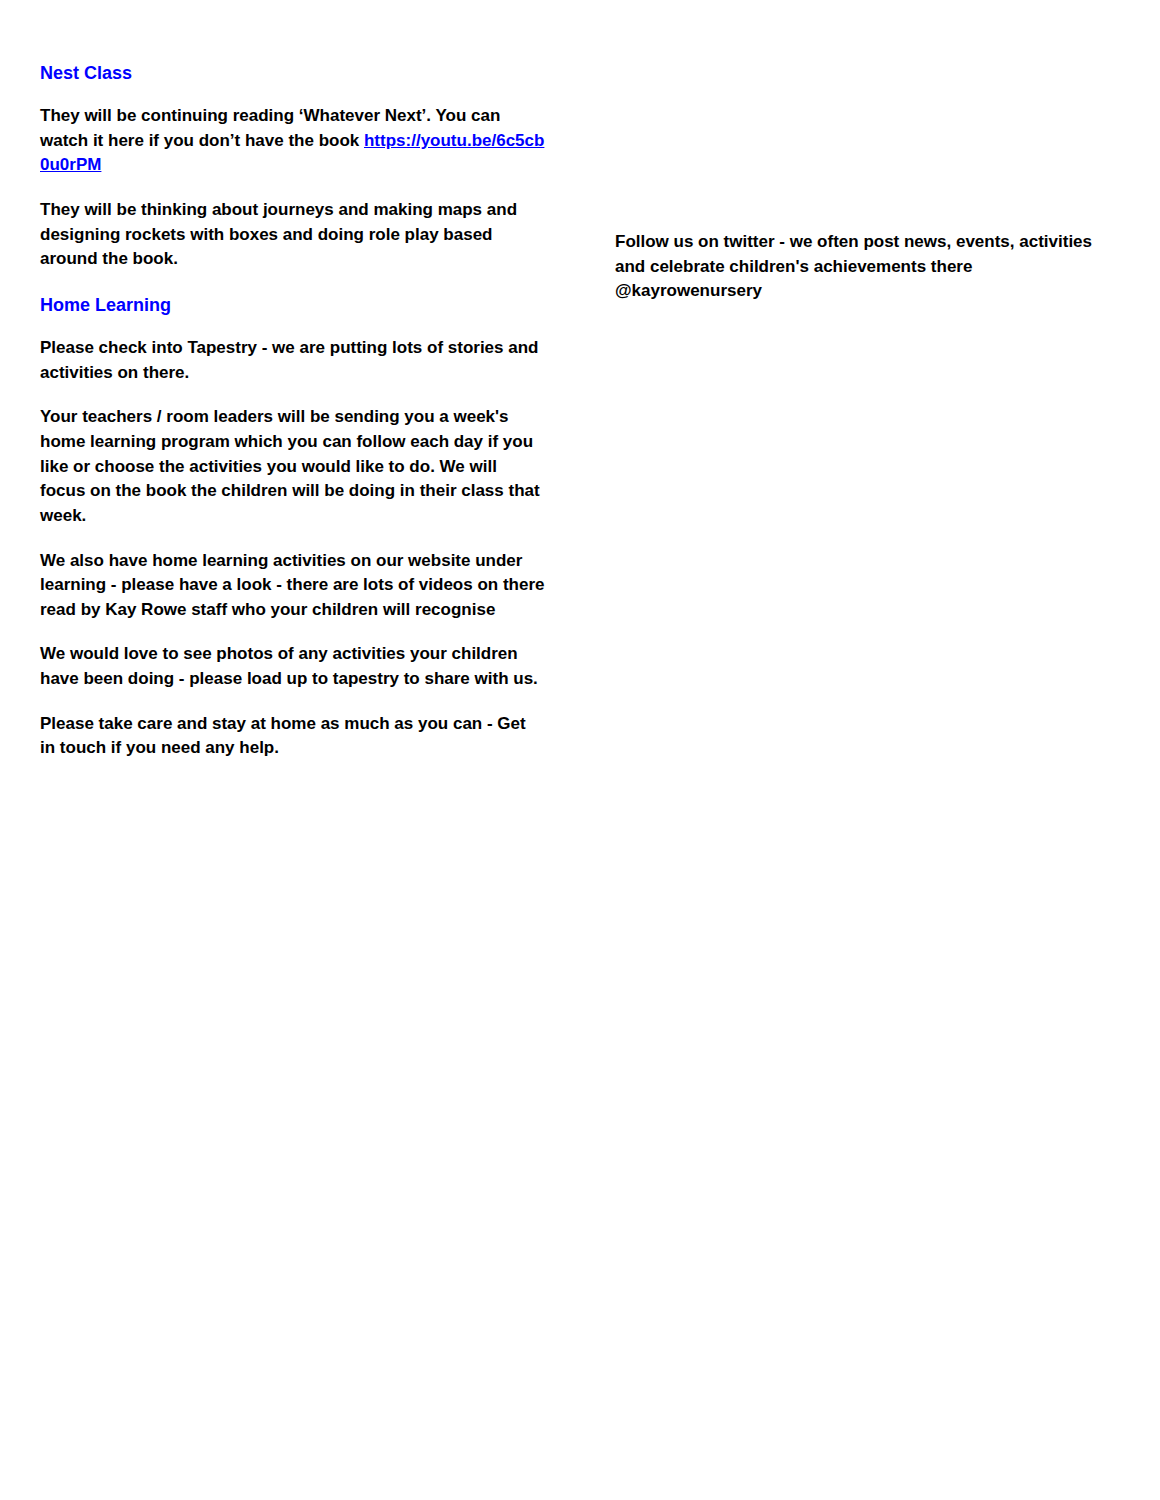Nest Class
They will be continuing reading ‘Whatever Next’. You can watch it here if you don’t have the book https://youtu.be/6c5cb0u0rPM
They will be thinking about journeys and making maps and designing rockets with boxes and doing role play based around the book.
Home Learning
Please check into Tapestry - we are putting lots of stories and activities on there.
Your teachers / room leaders will be sending you a week's home learning program which you can follow each day if you like or choose the activities you would like to do. We will focus on the book the children will be doing in their class that week.
We also have home learning activities on our website under learning - please have a look - there are lots of videos on there read by Kay Rowe staff who your children will recognise
We would love to see photos of any activities your children have been doing - please load up to tapestry to share with us.
Please take care and stay at home as much as you can - Get in touch if you need any help.
Follow us on twitter - we often post news, events, activities and celebrate children's achievements there @kayrowenursery